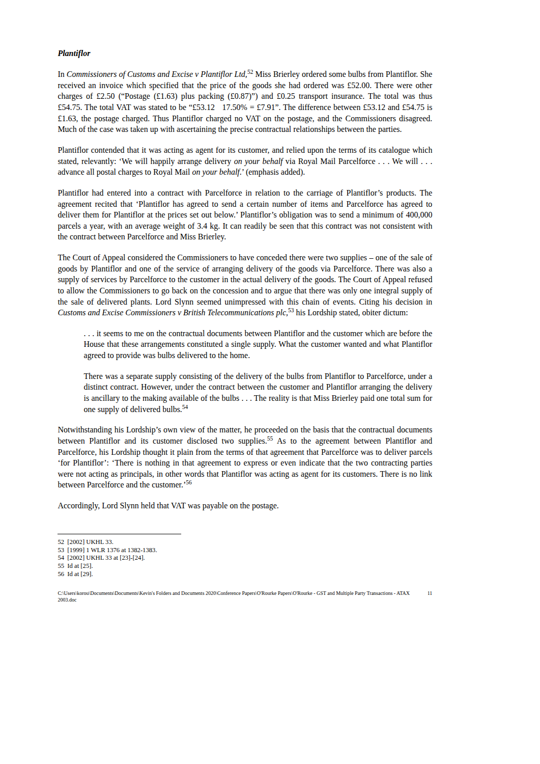Plantiflor
In Commissioners of Customs and Excise v Plantiflor Ltd,52 Miss Brierley ordered some bulbs from Plantiflor. She received an invoice which specified that the price of the goods she had ordered was £52.00. There were other charges of £2.50 (“Postage (£1.63) plus packing (£0.87)”) and £0.25 transport insurance. The total was thus £54.75. The total VAT was stated to be “£53.12 17.50% = £7.91”. The difference between £53.12 and £54.75 is £1.63, the postage charged. Thus Plantiflor charged no VAT on the postage, and the Commissioners disagreed. Much of the case was taken up with ascertaining the precise contractual relationships between the parties.
Plantiflor contended that it was acting as agent for its customer, and relied upon the terms of its catalogue which stated, relevantly: ‘We will happily arrange delivery on your behalf via Royal Mail Parcelforce . . . We will . . . advance all postal charges to Royal Mail on your behalf.’ (emphasis added).
Plantiflor had entered into a contract with Parcelforce in relation to the carriage of Plantiflor’s products. The agreement recited that ‘Plantiflor has agreed to send a certain number of items and Parcelforce has agreed to deliver them for Plantiflor at the prices set out below.’ Plantiflor’s obligation was to send a minimum of 400,000 parcels a year, with an average weight of 3.4 kg. It can readily be seen that this contract was not consistent with the contract between Parcelforce and Miss Brierley.
The Court of Appeal considered the Commissioners to have conceded there were two supplies – one of the sale of goods by Plantiflor and one of the service of arranging delivery of the goods via Parcelforce. There was also a supply of services by Parcelforce to the customer in the actual delivery of the goods. The Court of Appeal refused to allow the Commissioners to go back on the concession and to argue that there was only one integral supply of the sale of delivered plants. Lord Slynn seemed unimpressed with this chain of events. Citing his decision in Customs and Excise Commissioners v British Telecommunications plc,53 his Lordship stated, obiter dictum:
. . . it seems to me on the contractual documents between Plantiflor and the customer which are before the House that these arrangements constituted a single supply. What the customer wanted and what Plantiflor agreed to provide was bulbs delivered to the home.
There was a separate supply consisting of the delivery of the bulbs from Plantiflor to Parcelforce, under a distinct contract. However, under the contract between the customer and Plantiflor arranging the delivery is ancillary to the making available of the bulbs . . . The reality is that Miss Brierley paid one total sum for one supply of delivered bulbs.54
Notwithstanding his Lordship’s own view of the matter, he proceeded on the basis that the contractual documents between Plantiflor and its customer disclosed two supplies.55 As to the agreement between Plantiflor and Parcelforce, his Lordship thought it plain from the terms of that agreement that Parcelforce was to deliver parcels ‘for Plantiflor’: ‘There is nothing in that agreement to express or even indicate that the two contracting parties were not acting as principals, in other words that Plantiflor was acting as agent for its customers. There is no link between Parcelforce and the customer.’56
Accordingly, Lord Slynn held that VAT was payable on the postage.
52 [2002] UKHL 33.
53 [1999] 1 WLR 1376 at 1382-1383.
54 [2002] UKHL 33 at [23]-[24].
55 Id at [25].
56 Id at [29].
11 C:\Users\korou\Documents\Documents\Kevin's Folders and Documents 2020\Conference Papers\O'Rourke Papers\O'Rourke - GST and Multiple Party Transactions - ATAX 2003.doc